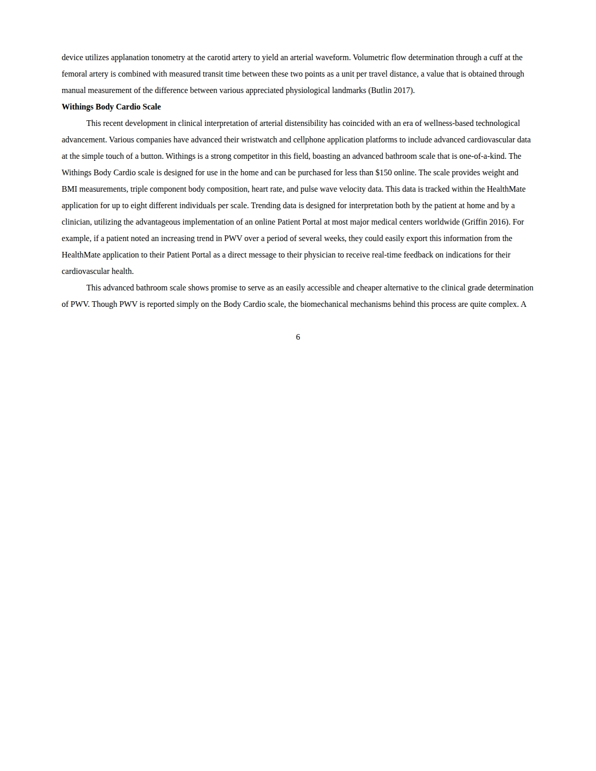device utilizes applanation tonometry at the carotid artery to yield an arterial waveform. Volumetric flow determination through a cuff at the femoral artery is combined with measured transit time between these two points as a unit per travel distance, a value that is obtained through manual measurement of the difference between various appreciated physiological landmarks (Butlin 2017).
Withings Body Cardio Scale
This recent development in clinical interpretation of arterial distensibility has coincided with an era of wellness-based technological advancement. Various companies have advanced their wristwatch and cellphone application platforms to include advanced cardiovascular data at the simple touch of a button. Withings is a strong competitor in this field, boasting an advanced bathroom scale that is one-of-a-kind. The Withings Body Cardio scale is designed for use in the home and can be purchased for less than $150 online. The scale provides weight and BMI measurements, triple component body composition, heart rate, and pulse wave velocity data. This data is tracked within the HealthMate application for up to eight different individuals per scale. Trending data is designed for interpretation both by the patient at home and by a clinician, utilizing the advantageous implementation of an online Patient Portal at most major medical centers worldwide (Griffin 2016). For example, if a patient noted an increasing trend in PWV over a period of several weeks, they could easily export this information from the HealthMate application to their Patient Portal as a direct message to their physician to receive real-time feedback on indications for their cardiovascular health.
This advanced bathroom scale shows promise to serve as an easily accessible and cheaper alternative to the clinical grade determination of PWV. Though PWV is reported simply on the Body Cardio scale, the biomechanical mechanisms behind this process are quite complex. A
6